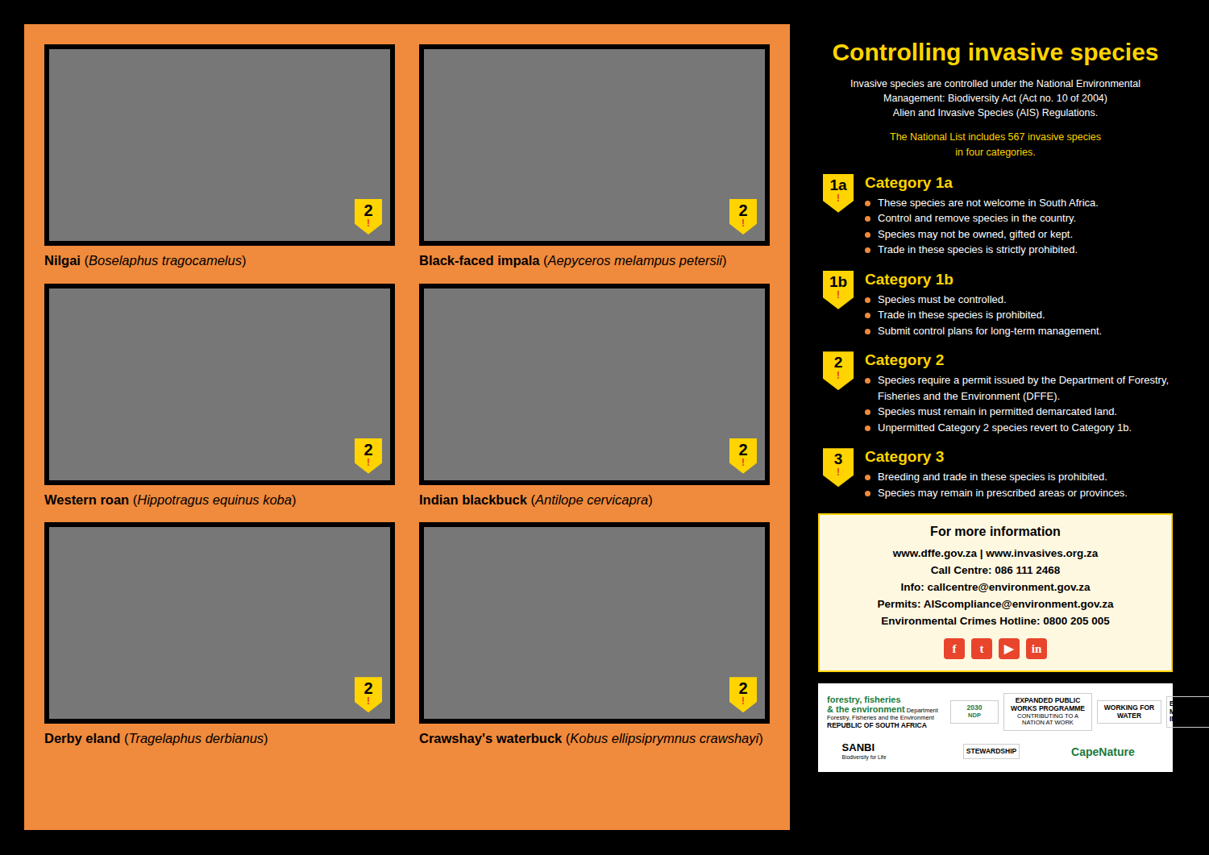2!
Nilgai (Boselaphus tragocamelus)
2!
Black-faced impala (Aepyceros melampus petersii)
2!
Western roan (Hippotragus equinus koba)
2!
Indian blackbuck (Antilope cervicapra)
2!
Derby eland (Tragelaphus derbianus)
2!
Crawshay's waterbuck (Kobus ellipsiprymnus crawshayi)
Controlling invasive species
Invasive species are controlled under the National Environmental
Management: Biodiversity Act (Act no. 10 of 2004)
Alien and Invasive Species (AIS) Regulations.
The National List includes 567 invasive species
in four categories.
1a!
Category 1a
These species are not welcome in South Africa.
Control and remove species in the country.
Species may not be owned, gifted or kept.
Trade in these species is strictly prohibited.
1b!
Category 1b
Species must be controlled.
Trade in these species is prohibited.
Submit control plans for long-term management.
2!
Category 2
Species require a permit issued by the Department of Forestry, Fisheries and the Environment (DFFE).
Species must remain in permitted demarcated land.
Unpermitted Category 2 species revert to Category 1b.
3!
Category 3
Breeding and trade in these species is prohibited.
Species may remain in prescribed areas or provinces.
For more information
www.dffe.gov.za | www.invasives.org.za
Call Centre: 086 111 2468
Info: callcentre@environment.gov.za
Permits: AIScompliance@environment.gov.za
Environmental Crimes Hotline: 0800 205 005
f t ▶ in
forestry, fisheries
& the environment Department
Forestry, Fisheries and the Environment
REPUBLIC OF SOUTH AFRICA
2030 NDP
EXPANDED PUBLIC WORKS PROGRAMME CONTRIBUTING TO A NATION AT WORK
WORKING FOR WATER
ENVIRONMENTAL MANAGEMENT INSPECTORATE
SANBI Biodiversity for Life
STEWARDSHIP
CapeNature